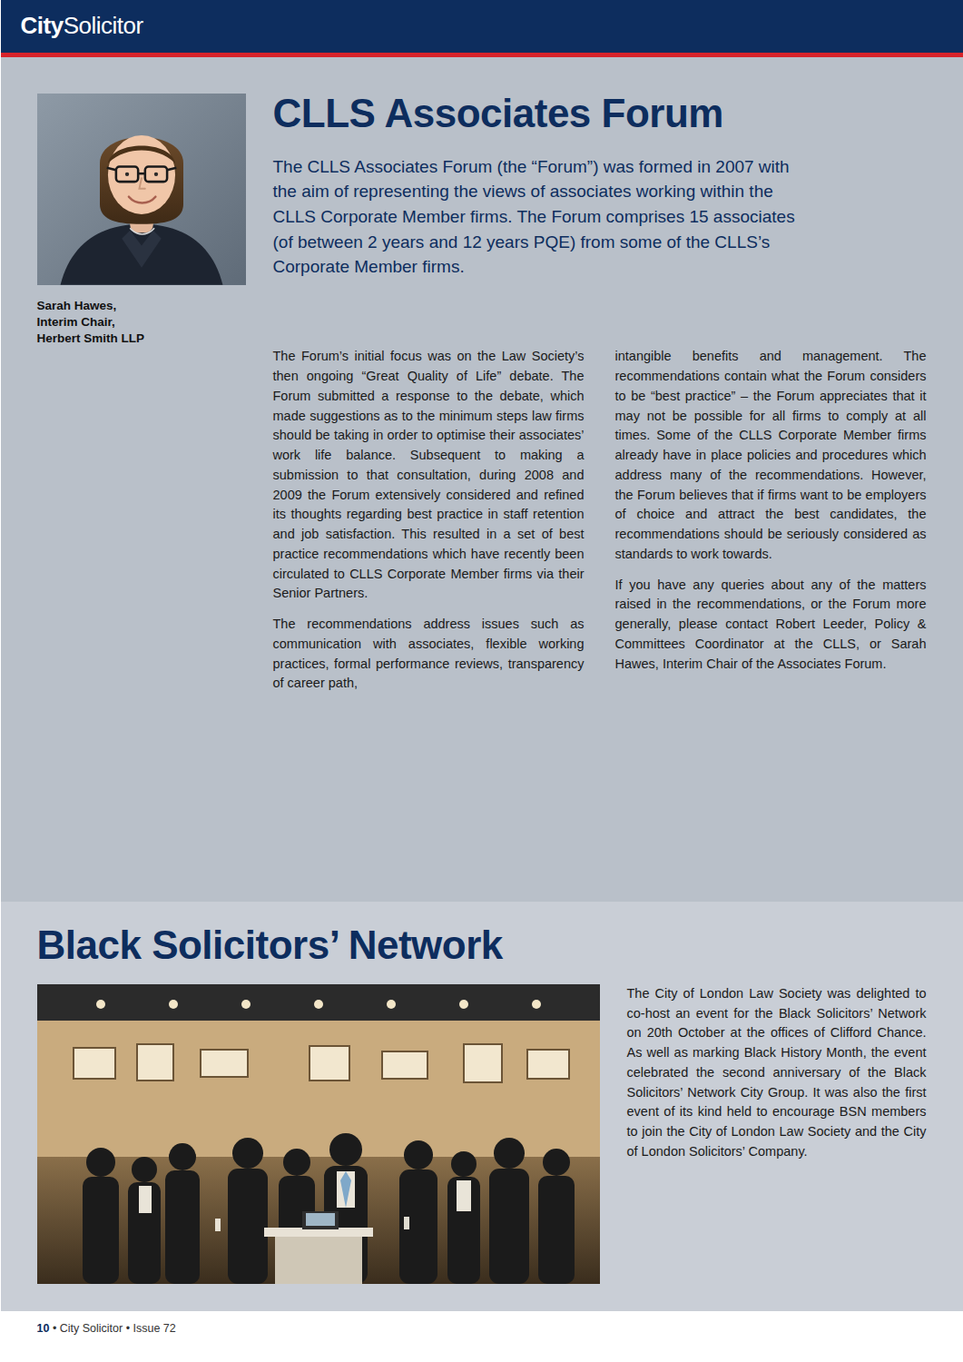City Solicitor
Sarah Hawes,
Interim Chair,
Herbert Smith LLP
CLLS Associates Forum
The CLLS Associates Forum (the “Forum”) was formed in 2007 with the aim of representing the views of associates working within the CLLS Corporate Member firms. The Forum comprises 15 associates (of between 2 years and 12 years PQE) from some of the CLLS’s Corporate Member firms.
The Forum’s initial focus was on the Law Society’s then ongoing “Great Quality of Life” debate. The Forum submitted a response to the debate, which made suggestions as to the minimum steps law firms should be taking in order to optimise their associates’ work life balance. Subsequent to making a submission to that consultation, during 2008 and 2009 the Forum extensively considered and refined its thoughts regarding best practice in staff retention and job satisfaction. This resulted in a set of best practice recommendations which have recently been circulated to CLLS Corporate Member firms via their Senior Partners.
The recommendations address issues such as communication with associates, flexible working practices, formal performance reviews, transparency of career path,
intangible benefits and management. The recommendations contain what the Forum considers to be “best practice” – the Forum appreciates that it may not be possible for all firms to comply at all times. Some of the CLLS Corporate Member firms already have in place policies and procedures which address many of the recommendations. However, the Forum believes that if firms want to be employers of choice and attract the best candidates, the recommendations should be seriously considered as standards to work towards.
If you have any queries about any of the matters raised in the recommendations, or the Forum more generally, please contact Robert Leeder, Policy & Committees Coordinator at the CLLS, or Sarah Hawes, Interim Chair of the Associates Forum.
Black Solicitors’ Network
The City of London Law Society was delighted to co-host an event for the Black Solicitors’ Network on 20th October at the offices of Clifford Chance. As well as marking Black History Month, the event celebrated the second anniversary of the Black Solicitors’ Network City Group. It was also the first event of its kind held to encourage BSN members to join the City of London Law Society and the City of London Solicitors’ Company.
10 • City Solicitor • Issue 72